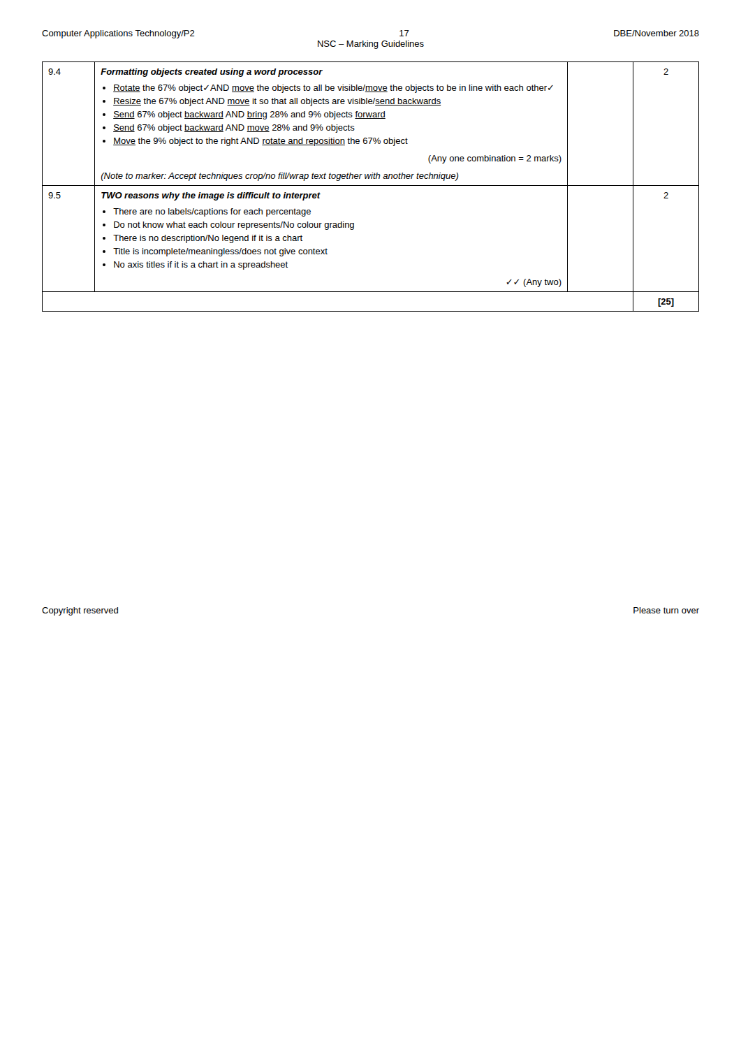Computer Applications Technology/P2
17
DBE/November 2018
NSC – Marking Guidelines
| 9.4 | Formatting objects created using a word processor Rotate the 67% object ✓ AND move the objects to all be visible/ move the objects to be in line with each other ✓ Resize the 67% object AND move it so that all objects are visible/ send backwards Send 67% object backward AND bring 28% and 9% objects forward Send 67% object backward AND move 28% and 9% objects Move the 9% object to the right AND rotate and reposition the 67% object (Any one combination = 2 marks) (Note to marker: Accept techniques crop/no fill/wrap text together with another technique) | | 2 |
| 9.5 | TWO reasons why the image is difficult to interpret There are no labels/captions for each percentage Do not know what each colour represents/No colour grading There is no description/No legend if it is a chart Title is incomplete/meaningless/does not give context No axis titles if it is a chart in a spreadsheet ✓✓ (Any two) | | 2 |
| | [25] |
Copyright reserved
Please turn over